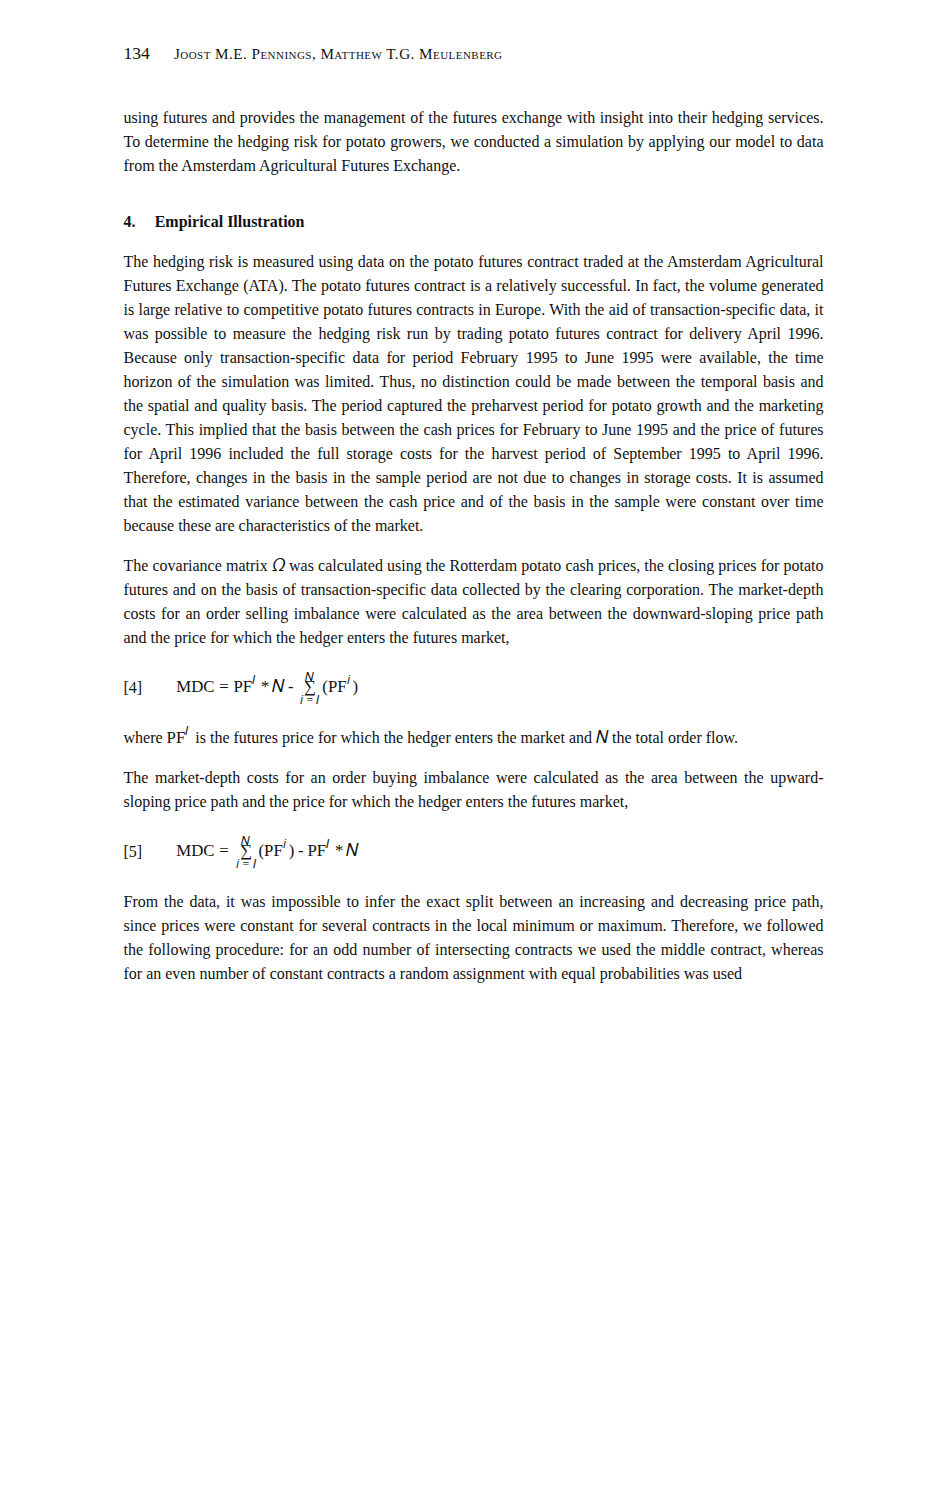134 Joost M.E. Pennings, Matthew T.G. Meulenberg
using futures and provides the management of the futures exchange with insight into their hedging services. To determine the hedging risk for potato growers, we conducted a simulation by applying our model to data from the Amsterdam Agricultural Futures Exchange.
4. Empirical Illustration
The hedging risk is measured using data on the potato futures contract traded at the Amsterdam Agricultural Futures Exchange (ATA). The potato futures contract is a relatively successful. In fact, the volume generated is large relative to competitive potato futures contracts in Europe. With the aid of transaction-specific data, it was possible to measure the hedging risk run by trading potato futures contract for delivery April 1996. Because only transaction-specific data for period February 1995 to June 1995 were available, the time horizon of the simulation was limited. Thus, no distinction could be made between the temporal basis and the spatial and quality basis. The period captured the preharvest period for potato growth and the marketing cycle. This implied that the basis between the cash prices for February to June 1995 and the price of futures for April 1996 included the full storage costs for the harvest period of September 1995 to April 1996. Therefore, changes in the basis in the sample period are not due to changes in storage costs. It is assumed that the estimated variance between the cash price and of the basis in the sample were constant over time because these are characteristics of the market.
The covariance matrix Ω was calculated using the Rotterdam potato cash prices, the closing prices for potato futures and on the basis of transaction-specific data collected by the clearing corporation. The market-depth costs for an order selling imbalance were calculated as the area between the downward-sloping price path and the price for which the hedger enters the futures market,
[4] MDC = PFI * N - ∑ i=I N ( PFi )
where PFI is the futures price for which the hedger enters the market and N the total order flow.
The market-depth costs for an order buying imbalance were calculated as the area between the upward-sloping price path and the price for which the hedger enters the futures market,
[5] MDC = ∑ i=I N ( PFi ) - PFI * N
From the data, it was impossible to infer the exact split between an increasing and decreasing price path, since prices were constant for several contracts in the local minimum or maximum. Therefore, we followed the following procedure: for an odd number of intersecting contracts we used the middle contract, whereas for an even number of constant contracts a random assignment with equal probabilities was used